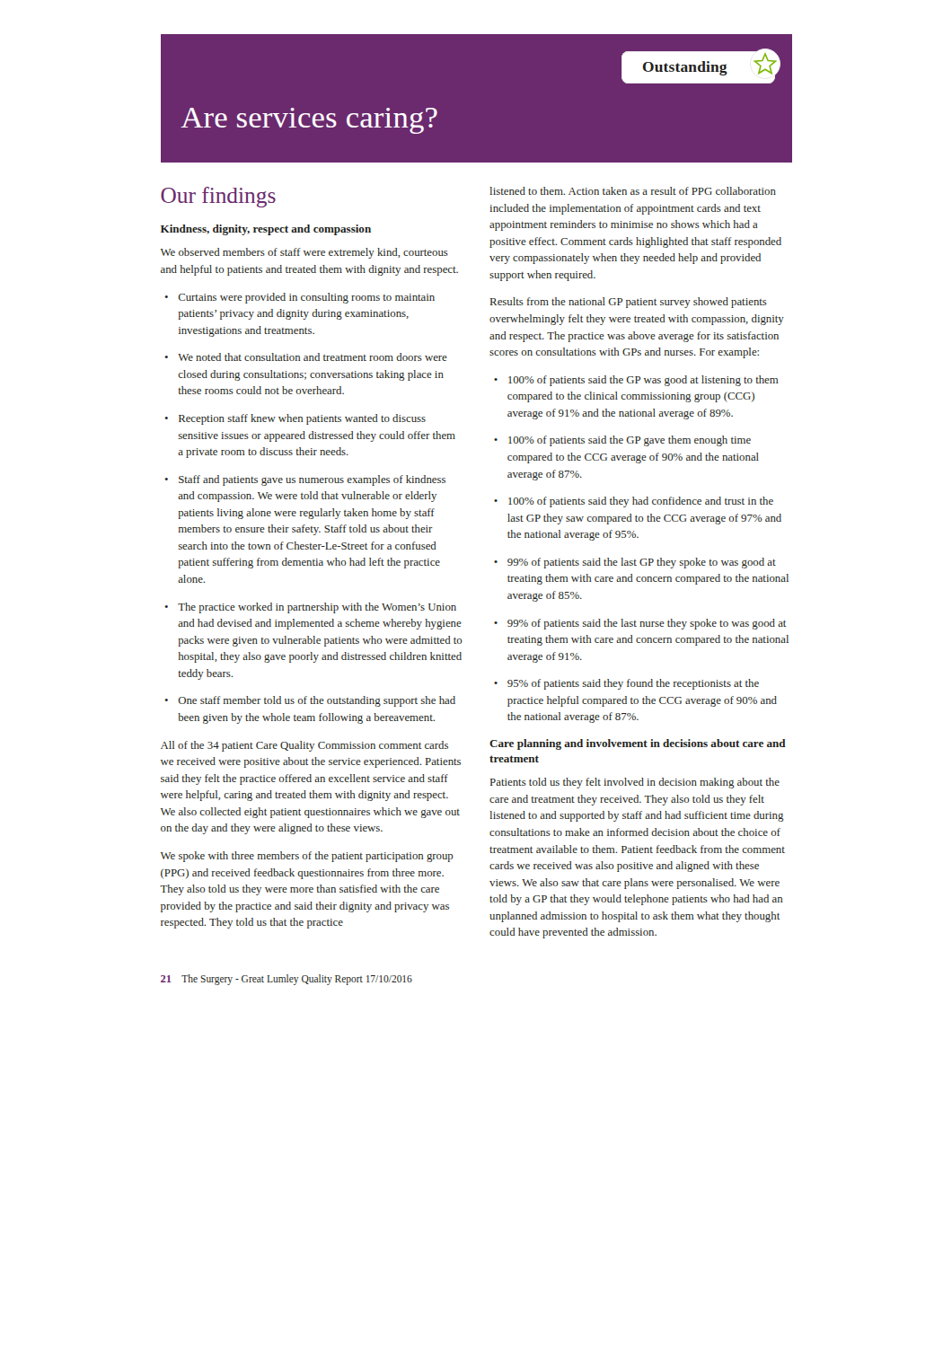Outstanding
Are services caring?
Our findings
Kindness, dignity, respect and compassion
We observed members of staff were extremely kind, courteous and helpful to patients and treated them with dignity and respect.
Curtains were provided in consulting rooms to maintain patients’ privacy and dignity during examinations, investigations and treatments.
We noted that consultation and treatment room doors were closed during consultations; conversations taking place in these rooms could not be overheard.
Reception staff knew when patients wanted to discuss sensitive issues or appeared distressed they could offer them a private room to discuss their needs.
Staff and patients gave us numerous examples of kindness and compassion. We were told that vulnerable or elderly patients living alone were regularly taken home by staff members to ensure their safety. Staff told us about their search into the town of Chester-Le-Street for a confused patient suffering from dementia who had left the practice alone.
The practice worked in partnership with the Women’s Union and had devised and implemented a scheme whereby hygiene packs were given to vulnerable patients who were admitted to hospital, they also gave poorly and distressed children knitted teddy bears.
One staff member told us of the outstanding support she had been given by the whole team following a bereavement.
All of the 34 patient Care Quality Commission comment cards we received were positive about the service experienced. Patients said they felt the practice offered an excellent service and staff were helpful, caring and treated them with dignity and respect. We also collected eight patient questionnaires which we gave out on the day and they were aligned to these views.
We spoke with three members of the patient participation group (PPG) and received feedback questionnaires from three more. They also told us they were more than satisfied with the care provided by the practice and said their dignity and privacy was respected. They told us that the practice
listened to them. Action taken as a result of PPG collaboration included the implementation of appointment cards and text appointment reminders to minimise no shows which had a positive effect. Comment cards highlighted that staff responded very compassionately when they needed help and provided support when required.
Results from the national GP patient survey showed patients overwhelmingly felt they were treated with compassion, dignity and respect. The practice was above average for its satisfaction scores on consultations with GPs and nurses. For example:
100% of patients said the GP was good at listening to them compared to the clinical commissioning group (CCG) average of 91% and the national average of 89%.
100% of patients said the GP gave them enough time compared to the CCG average of 90% and the national average of 87%.
100% of patients said they had confidence and trust in the last GP they saw compared to the CCG average of 97% and the national average of 95%.
99% of patients said the last GP they spoke to was good at treating them with care and concern compared to the national average of 85%.
99% of patients said the last nurse they spoke to was good at treating them with care and concern compared to the national average of 91%.
95% of patients said they found the receptionists at the practice helpful compared to the CCG average of 90% and the national average of 87%.
Care planning and involvement in decisions about care and treatment
Patients told us they felt involved in decision making about the care and treatment they received. They also told us they felt listened to and supported by staff and had sufficient time during consultations to make an informed decision about the choice of treatment available to them. Patient feedback from the comment cards we received was also positive and aligned with these views. We also saw that care plans were personalised. We were told by a GP that they would telephone patients who had had an unplanned admission to hospital to ask them what they thought could have prevented the admission.
21 The Surgery - Great Lumley Quality Report 17/10/2016